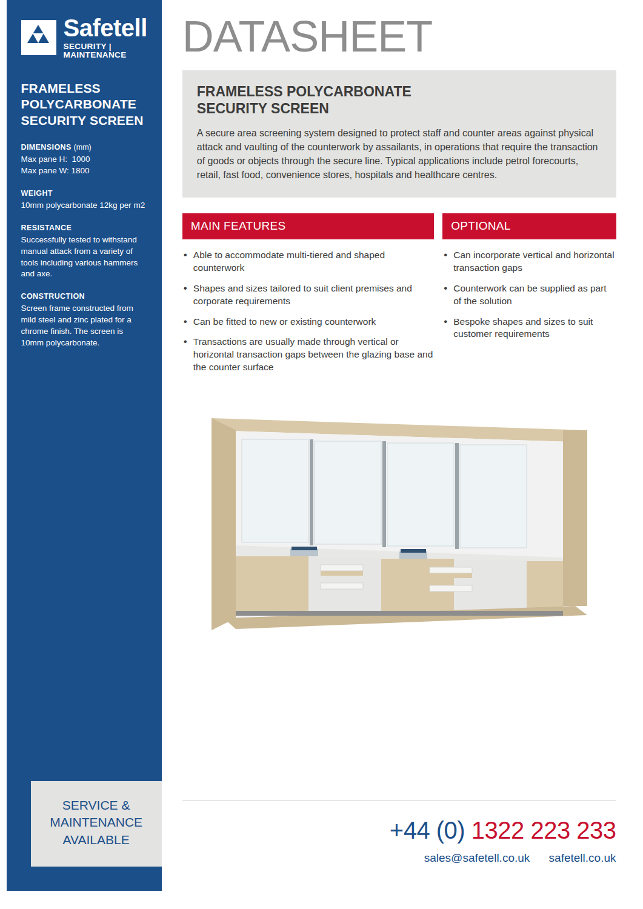Safetell SECURITY | MAINTENANCE
FRAMELESS
POLYCARBONATE
SECURITY SCREEN
DIMENSIONS (mm)
Max pane H: 1000
Max pane W: 1800
WEIGHT
10mm polycarbonate 12kg per m2
RESISTANCE
Successfully tested to withstand manual attack from a variety of tools including various hammers and axe.
CONSTRUCTION
Screen frame constructed from mild steel and zinc plated for a chrome finish. The screen is 10mm polycarbonate.
SERVICE &
MAINTENANCE
AVAILABLE
DATASHEET
FRAMELESS POLYCARBONATE
SECURITY SCREEN
A secure area screening system designed to protect staff and counter areas against physical attack and vaulting of the counterwork by assailants, in operations that require the transaction of goods or objects through the secure line. Typical applications include petrol forecourts, retail, fast food, convenience stores, hospitals and healthcare centres.
MAIN FEATURES
OPTIONAL
Able to accommodate multi-tiered and shaped counterwork
Shapes and sizes tailored to suit client premises and corporate requirements
Can be fitted to new or existing counterwork
Transactions are usually made through vertical or horizontal transaction gaps between the glazing base and the counter surface
Can incorporate vertical and horizontal transaction gaps
Counterwork can be supplied as part of the solution
Bespoke shapes and sizes to suit customer requirements
+44 (0) 1322 223 233
sales@safetell.co.uk safetell.co.uk